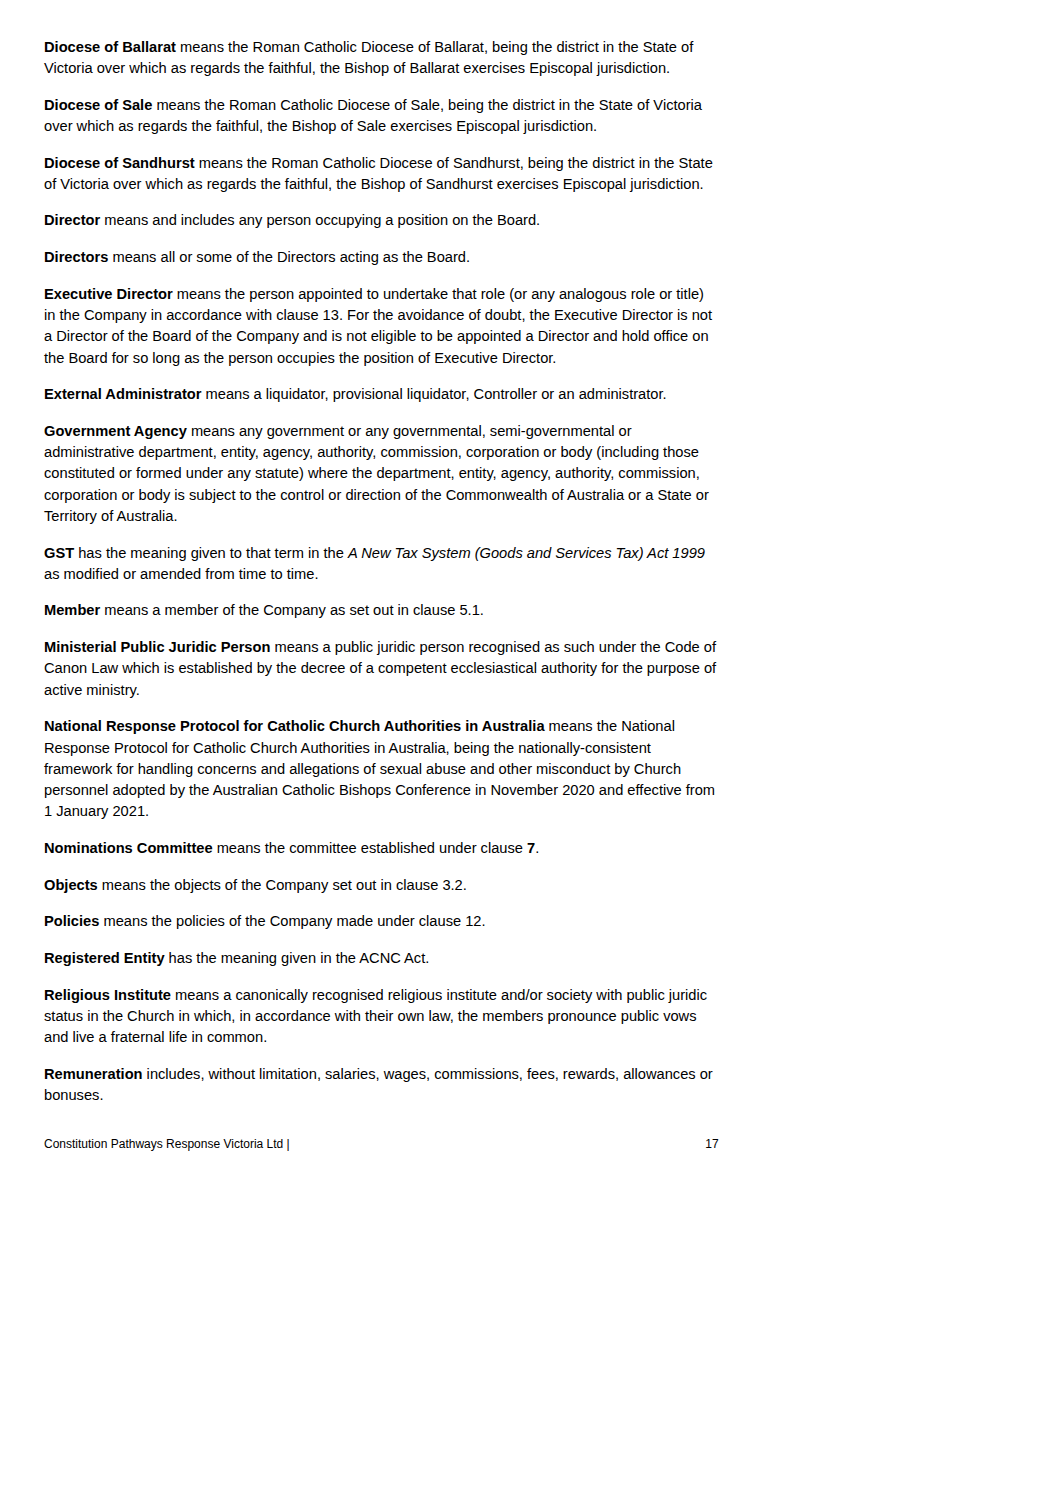Diocese of Ballarat
Diocese of Ballarat means the Roman Catholic Diocese of Ballarat, being the district in the State of Victoria over which as regards the faithful, the Bishop of Ballarat exercises Episcopal jurisdiction.
Diocese of Sale
Diocese of Sale means the Roman Catholic Diocese of Sale, being the district in the State of Victoria over which as regards the faithful, the Bishop of Sale exercises Episcopal jurisdiction.
Diocese of Sandhurst
Diocese of Sandhurst means the Roman Catholic Diocese of Sandhurst, being the district in the State of Victoria over which as regards the faithful, the Bishop of Sandhurst exercises Episcopal jurisdiction.
Director
Director means and includes any person occupying a position on the Board.
Directors
Directors means all or some of the Directors acting as the Board.
Executive Director
Executive Director means the person appointed to undertake that role (or any analogous role or title) in the Company in accordance with clause 13. For the avoidance of doubt, the Executive Director is not a Director of the Board of the Company and is not eligible to be appointed a Director and hold office on the Board for so long as the person occupies the position of Executive Director.
External Administrator
External Administrator means a liquidator, provisional liquidator, Controller or an administrator.
Government Agency
Government Agency means any government or any governmental, semi-governmental or administrative department, entity, agency, authority, commission, corporation or body (including those constituted or formed under any statute) where the department, entity, agency, authority, commission, corporation or body is subject to the control or direction of the Commonwealth of Australia or a State or Territory of Australia.
GST
GST has the meaning given to that term in the A New Tax System (Goods and Services Tax) Act 1999 as modified or amended from time to time.
Member
Member means a member of the Company as set out in clause 5.1.
Ministerial Public Juridic Person
Ministerial Public Juridic Person means a public juridic person recognised as such under the Code of Canon Law which is established by the decree of a competent ecclesiastical authority for the purpose of active ministry.
National Response Protocol for Catholic Church Authorities in Australia
National Response Protocol for Catholic Church Authorities in Australia means the National Response Protocol for Catholic Church Authorities in Australia, being the nationally-consistent framework for handling concerns and allegations of sexual abuse and other misconduct by Church personnel adopted by the Australian Catholic Bishops Conference in November 2020 and effective from 1 January 2021.
Nominations Committee
Nominations Committee means the committee established under clause 7.
Objects
Objects means the objects of the Company set out in clause 3.2.
Policies
Policies means the policies of the Company made under clause 12.
Registered Entity
Registered Entity has the meaning given in the ACNC Act.
Religious Institute
Religious Institute means a canonically recognised religious institute and/or society with public juridic status in the Church in which, in accordance with their own law, the members pronounce public vows and live a fraternal life in common.
Remuneration
Remuneration includes, without limitation, salaries, wages, commissions, fees, rewards, allowances or bonuses.
Constitution Pathways Response Victoria Ltd | 17